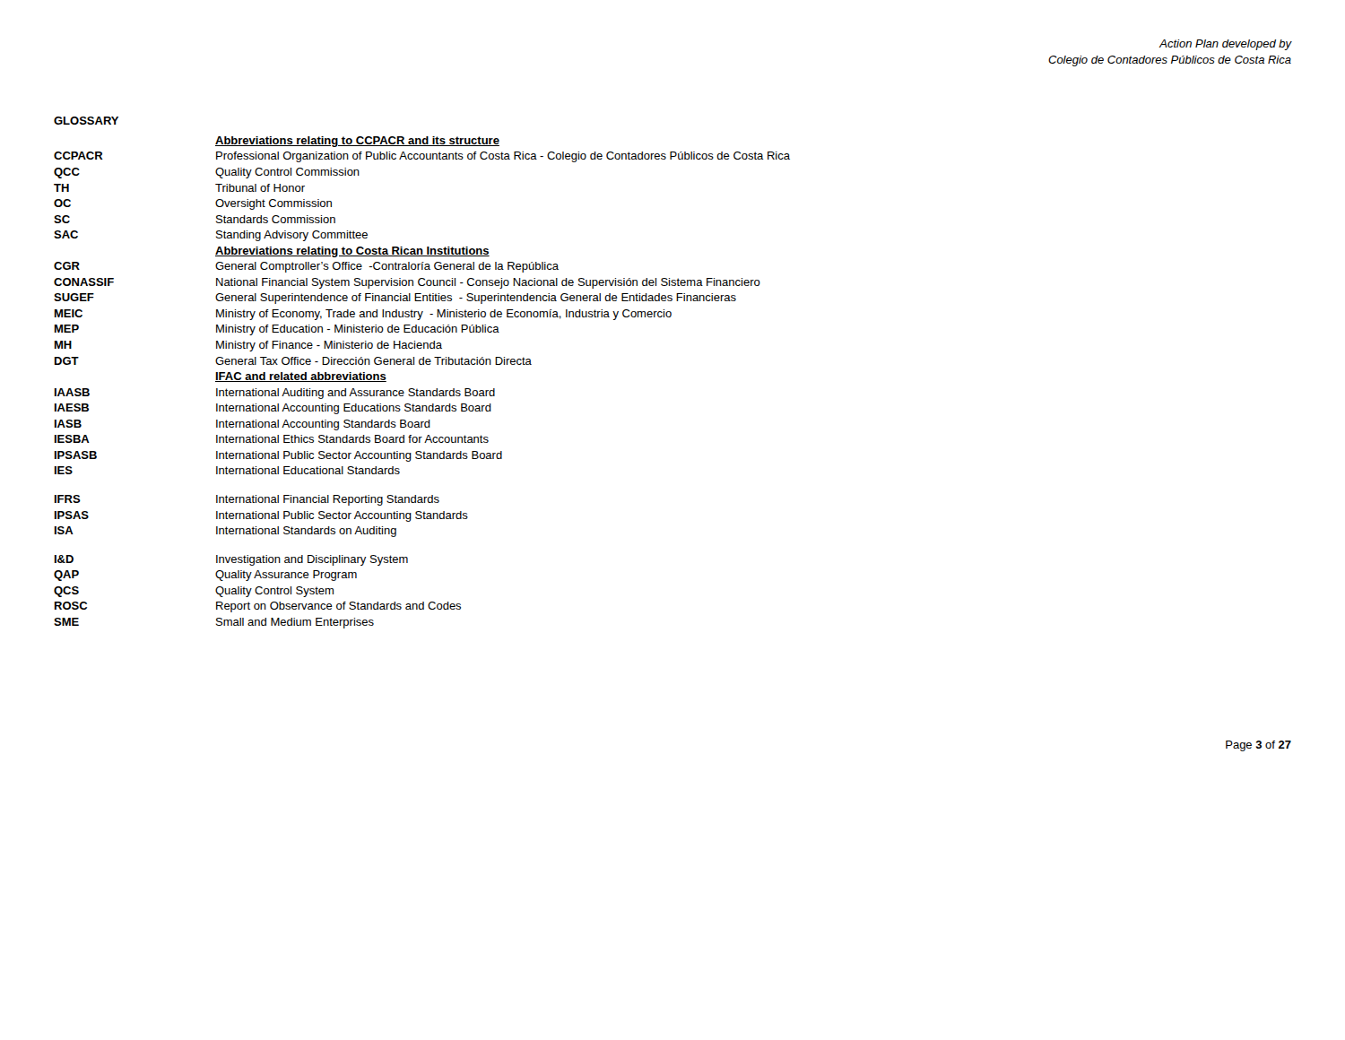Action Plan developed by
Colegio de Contadores Públicos de Costa Rica
| GLOSSARY | |
| | Abbreviations relating to CCPACR and its structure |
| CCPACR | Professional Organization of Public Accountants of Costa Rica - Colegio de Contadores Públicos de Costa Rica |
| QCC | Quality Control Commission |
| TH | Tribunal of Honor |
| OC | Oversight Commission |
| SC | Standards Commission |
| SAC | Standing Advisory Committee |
| | Abbreviations relating to Costa Rican Institutions |
| CGR | General Comptroller’s Office -Contraloría General de la República |
| CONASSIF | National Financial System Supervision Council - Consejo Nacional de Supervisión del Sistema Financiero |
| SUGEF | General Superintendence of Financial Entities - Superintendencia General de Entidades Financieras |
| MEIC | Ministry of Economy, Trade and Industry - Ministerio de Economía, Industria y Comercio |
| MEP | Ministry of Education - Ministerio de Educación Pública |
| MH | Ministry of Finance - Ministerio de Hacienda |
| DGT | General Tax Office - Dirección General de Tributación Directa |
| | IFAC and related abbreviations |
| IAASB | International Auditing and Assurance Standards Board |
| IAESB | International Accounting Educations Standards Board |
| IASB | International Accounting Standards Board |
| IESBA | International Ethics Standards Board for Accountants |
| IPSASB | International Public Sector Accounting Standards Board |
| IES | International Educational Standards |
| IFRS | International Financial Reporting Standards |
| IPSAS | International Public Sector Accounting Standards |
| ISA | International Standards on Auditing |
| I&D | Investigation and Disciplinary System |
| QAP | Quality Assurance Program |
| QCS | Quality Control System |
| ROSC | Report on Observance of Standards and Codes |
| SME | Small and Medium Enterprises |
Page 3 of 27